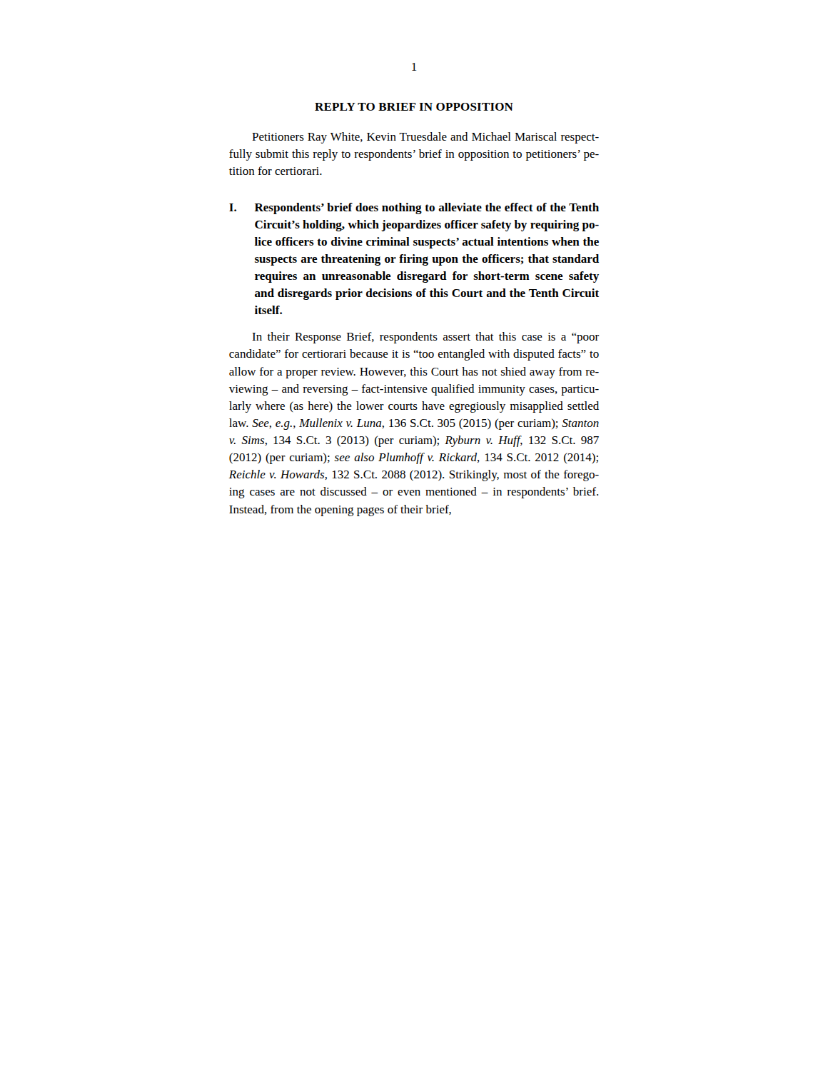1
REPLY TO BRIEF IN OPPOSITION
Petitioners Ray White, Kevin Truesdale and Michael Mariscal respectfully submit this reply to respondents’ brief in opposition to petitioners’ petition for certiorari.
I.
Respondents’ brief does nothing to alleviate the effect of the Tenth Circuit’s holding, which jeopardizes officer safety by requiring police officers to divine criminal suspects’ actual intentions when the suspects are threatening or firing upon the officers; that standard requires an unreasonable disregard for short-term scene safety and disregards prior decisions of this Court and the Tenth Circuit itself.
In their Response Brief, respondents assert that this case is a “poor candidate” for certiorari because it is “too entangled with disputed facts” to allow for a proper review. However, this Court has not shied away from reviewing – and reversing – fact-intensive qualified immunity cases, particularly where (as here) the lower courts have egregiously misapplied settled law. See, e.g., Mullenix v. Luna, 136 S.Ct. 305 (2015) (per curiam); Stanton v. Sims, 134 S.Ct. 3 (2013) (per curiam); Ryburn v. Huff, 132 S.Ct. 987 (2012) (per curiam); see also Plumhoff v. Rickard, 134 S.Ct. 2012 (2014); Reichle v. Howards, 132 S.Ct. 2088 (2012). Strikingly, most of the foregoing cases are not discussed – or even mentioned – in respondents’ brief. Instead, from the opening pages of their brief,